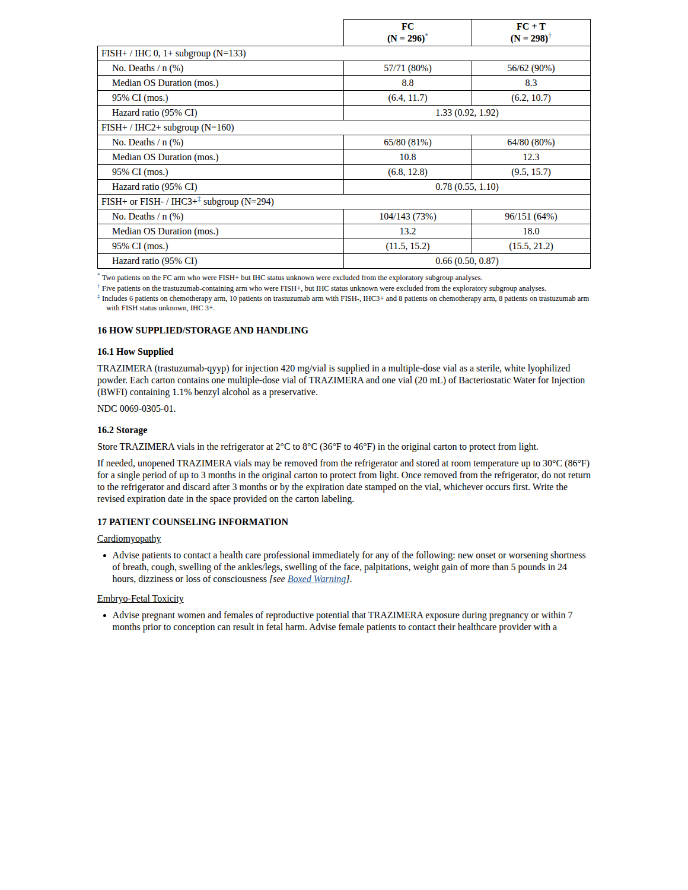| | FC (N = 296) * | FC + T (N = 298) † |
| --- | --- | --- |
| FISH+ / IHC 0, 1+ subgroup (N=133) |
| No. Deaths / n (%) | 57/71 (80%) | 56/62 (90%) |
| Median OS Duration (mos.) | 8.8 | 8.3 |
| 95% CI (mos.) | (6.4, 11.7) | (6.2, 10.7) |
| Hazard ratio (95% CI) | 1.33 (0.92, 1.92) |
| FISH+ / IHC2+ subgroup (N=160) |
| No. Deaths / n (%) | 65/80 (81%) | 64/80 (80%) |
| Median OS Duration (mos.) | 10.8 | 12.3 |
| 95% CI (mos.) | (6.8, 12.8) | (9.5, 15.7) |
| Hazard ratio (95% CI) | 0.78 (0.55, 1.10) |
| FISH+ or FISH- / IHC3+ ‡ subgroup (N=294) |
| No. Deaths / n (%) | 104/143 (73%) | 96/151 (64%) |
| Median OS Duration (mos.) | 13.2 | 18.0 |
| 95% CI (mos.) | (11.5, 15.2) | (15.5, 21.2) |
| Hazard ratio (95% CI) | 0.66 (0.50, 0.87) |
* Two patients on the FC arm who were FISH+ but IHC status unknown were excluded from the exploratory subgroup analyses.
† Five patients on the trastuzumab-containing arm who were FISH+, but IHC status unknown were excluded from the exploratory subgroup analyses.
‡ Includes 6 patients on chemotherapy arm, 10 patients on trastuzumab arm with FISH-, IHC3+ and 8 patients on chemotherapy arm, 8 patients on trastuzumab arm with FISH status unknown, IHC 3+.
16 HOW SUPPLIED/STORAGE AND HANDLING
16.1 How Supplied
TRAZIMERA (trastuzumab-qyyp) for injection 420 mg/vial is supplied in a multiple-dose vial as a sterile, white lyophilized powder. Each carton contains one multiple-dose vial of TRAZIMERA and one vial (20 mL) of Bacteriostatic Water for Injection (BWFI) containing 1.1% benzyl alcohol as a preservative.
NDC 0069-0305-01.
16.2 Storage
Store TRAZIMERA vials in the refrigerator at 2°C to 8°C (36°F to 46°F) in the original carton to protect from light.
If needed, unopened TRAZIMERA vials may be removed from the refrigerator and stored at room temperature up to 30°C (86°F) for a single period of up to 3 months in the original carton to protect from light. Once removed from the refrigerator, do not return to the refrigerator and discard after 3 months or by the expiration date stamped on the vial, whichever occurs first. Write the revised expiration date in the space provided on the carton labeling.
17 PATIENT COUNSELING INFORMATION
Cardiomyopathy
Advise patients to contact a health care professional immediately for any of the following: new onset or worsening shortness of breath, cough, swelling of the ankles/legs, swelling of the face, palpitations, weight gain of more than 5 pounds in 24 hours, dizziness or loss of consciousness [see Boxed Warning].
Embryo-Fetal Toxicity
Advise pregnant women and females of reproductive potential that TRAZIMERA exposure during pregnancy or within 7 months prior to conception can result in fetal harm. Advise female patients to contact their healthcare provider with a